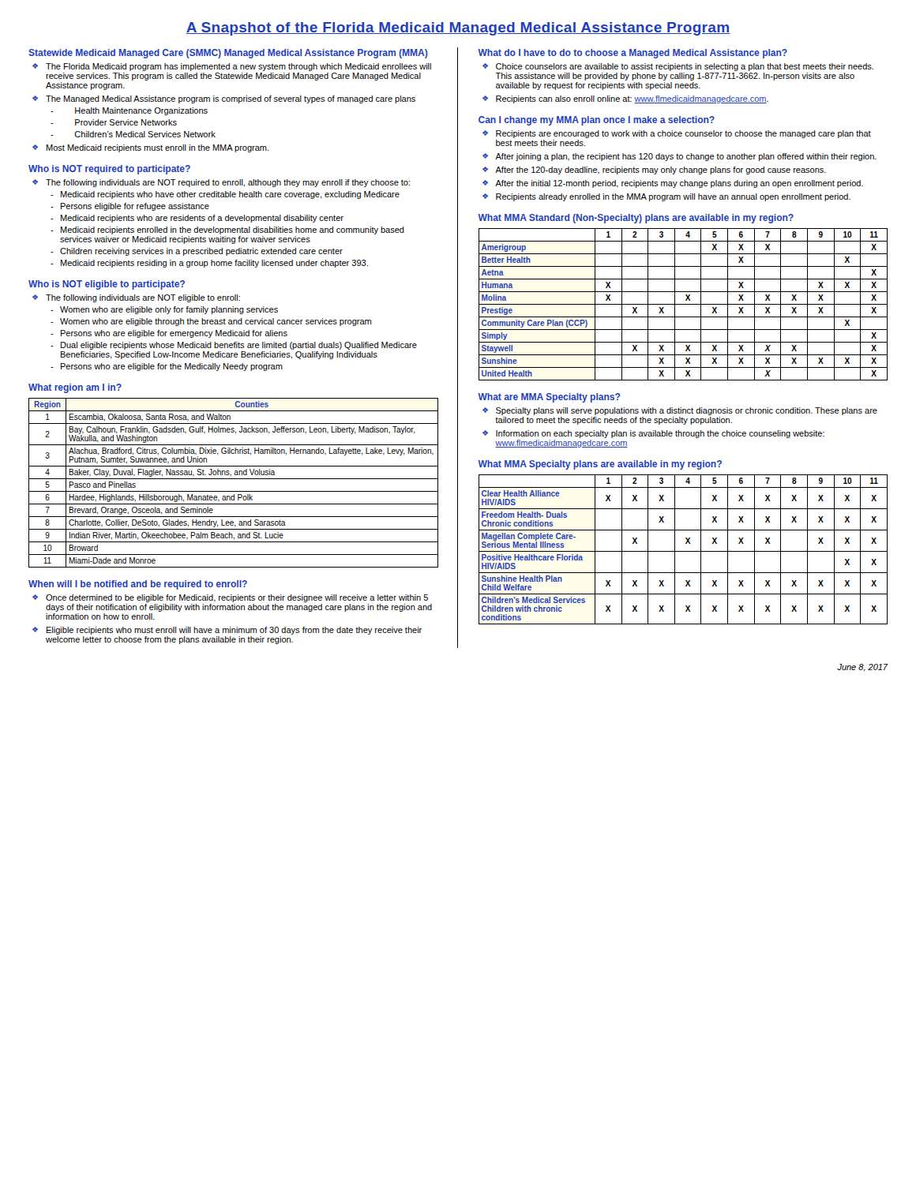A Snapshot of the Florida Medicaid Managed Medical Assistance Program
Statewide Medicaid Managed Care (SMMC) Managed Medical Assistance Program (MMA)
The Florida Medicaid program has implemented a new system through which Medicaid enrollees will receive services. This program is called the Statewide Medicaid Managed Care Managed Medical Assistance program.
The Managed Medical Assistance program is comprised of several types of managed care plans
Health Maintenance Organizations
Provider Service Networks
Children’s Medical Services Network
Most Medicaid recipients must enroll in the MMA program.
Who is NOT required to participate?
The following individuals are NOT required to enroll, although they may enroll if they choose to:
Medicaid recipients who have other creditable health care coverage, excluding Medicare
Persons eligible for refugee assistance
Medicaid recipients who are residents of a developmental disability center
Medicaid recipients enrolled in the developmental disabilities home and community based services waiver or Medicaid recipients waiting for waiver services
Children receiving services in a prescribed pediatric extended care center
Medicaid recipients residing in a group home facility licensed under chapter 393.
Who is NOT eligible to participate?
The following individuals are NOT eligible to enroll:
Women who are eligible only for family planning services
Women who are eligible through the breast and cervical cancer services program
Persons who are eligible for emergency Medicaid for aliens
Dual eligible recipients whose Medicaid benefits are limited (partial duals) Qualified Medicare Beneficiaries, Specified Low-Income Medicare Beneficiaries, Qualifying Individuals
Persons who are eligible for the Medically Needy program
What region am I in?
| Region | Counties |
| --- | --- |
| 1 | Escambia, Okaloosa, Santa Rosa, and Walton |
| 2 | Bay, Calhoun, Franklin, Gadsden, Gulf, Holmes, Jackson, Jefferson, Leon, Liberty, Madison, Taylor, Wakulla, and Washington |
| 3 | Alachua, Bradford, Citrus, Columbia, Dixie, Gilchrist, Hamilton, Hernando, Lafayette, Lake, Levy, Marion, Putnam, Sumter, Suwannee, and Union |
| 4 | Baker, Clay, Duval, Flagler, Nassau, St. Johns, and Volusia |
| 5 | Pasco and Pinellas |
| 6 | Hardee, Highlands, Hillsborough, Manatee, and Polk |
| 7 | Brevard, Orange, Osceola, and Seminole |
| 8 | Charlotte, Collier, DeSoto, Glades, Hendry, Lee, and Sarasota |
| 9 | Indian River, Martin, Okeechobee, Palm Beach, and St. Lucie |
| 10 | Broward |
| 11 | Miami-Dade and Monroe |
When will I be notified and be required to enroll?
Once determined to be eligible for Medicaid, recipients or their designee will receive a letter within 5 days of their notification of eligibility with information about the managed care plans in the region and information on how to enroll.
Eligible recipients who must enroll will have a minimum of 30 days from the date they receive their welcome letter to choose from the plans available in their region.
What do I have to do to choose a Managed Medical Assistance plan?
Choice counselors are available to assist recipients in selecting a plan that best meets their needs. This assistance will be provided by phone by calling 1-877-711-3662. In-person visits are also available by request for recipients with special needs.
Recipients can also enroll online at: www.flmedicaidmanagedcare.com.
Can I change my MMA plan once I make a selection?
Recipients are encouraged to work with a choice counselor to choose the managed care plan that best meets their needs.
After joining a plan, the recipient has 120 days to change to another plan offered within their region.
After the 120-day deadline, recipients may only change plans for good cause reasons.
After the initial 12-month period, recipients may change plans during an open enrollment period.
Recipients already enrolled in the MMA program will have an annual open enrollment period.
What MMA Standard (Non-Specialty) plans are available in my region?
| | 1 | 2 | 3 | 4 | 5 | 6 | 7 | 8 | 9 | 10 | 11 |
| --- | --- | --- | --- | --- | --- | --- | --- | --- | --- | --- | --- |
| Amerigroup | | | | | X | X | X | | | | X |
| Better Health | | | | | | X | | | | X | |
| Aetna | | | | | | | | | | | X |
| Humana | X | | | | | X | | | X | X | X |
| Molina | X | | | X | | X | X | X | X | | X |
| Prestige | | X | X | | X | X | X | X | X | | X |
| Community Care Plan (CCP) | | | | | | | | | | X | |
| Simply | | | | | | | | | | | X |
| Staywell | | X | X | X | X | X | X | X | | | X |
| Sunshine | | | X | X | X | X | X | X | X | X | X |
| United Health | | | X | X | | | X | | | | X |
What are MMA Specialty plans?
Specialty plans will serve populations with a distinct diagnosis or chronic condition. These plans are tailored to meet the specific needs of the specialty population.
Information on each specialty plan is available through the choice counseling website: www.flmedicaidmanagedcare.com
What MMA Specialty plans are available in my region?
| | 1 | 2 | 3 | 4 | 5 | 6 | 7 | 8 | 9 | 10 | 11 |
| --- | --- | --- | --- | --- | --- | --- | --- | --- | --- | --- | --- |
| Clear Health Alliance HIV/AIDS | X | X | X | | X | X | X | X | X | X | X |
| Freedom Health- Duals Chronic conditions | | | X | | X | X | X | X | X | X | X |
| Magellan Complete Care- Serious Mental Illness | | X | | X | X | X | X | | X | X | X |
| Positive Healthcare Florida HIV/AIDS | | | | | | | | | | X | X |
| Sunshine Health Plan Child Welfare | X | X | X | X | X | X | X | X | X | X | X |
| Children’s Medical Services Children with chronic conditions | X | X | X | X | X | X | X | X | X | X | X |
June 8, 2017